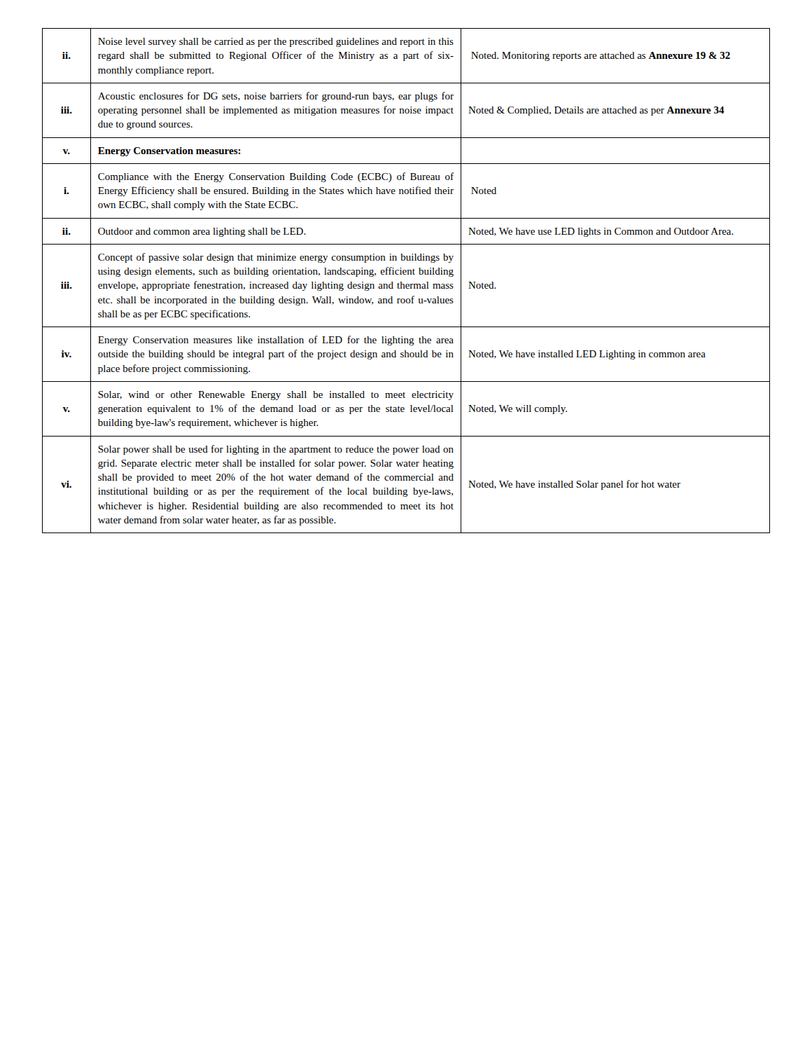| ii. | Noise level survey shall be carried as per the prescribed guidelines and report in this regard shall be submitted to Regional Officer of the Ministry as a part of six-monthly compliance report. | Noted. Monitoring reports are attached as Annexure 19 & 32 |
| iii. | Acoustic enclosures for DG sets, noise barriers for ground-run bays, ear plugs for operating personnel shall be implemented as mitigation measures for noise impact due to ground sources. | Noted & Complied, Details are attached as per Annexure 34 |
| v. | Energy Conservation measures: | |
| i. | Compliance with the Energy Conservation Building Code (ECBC) of Bureau of Energy Efficiency shall be ensured. Building in the States which have notified their own ECBC, shall comply with the State ECBC. | Noted |
| ii. | Outdoor and common area lighting shall be LED. | Noted, We have use LED lights in Common and Outdoor Area. |
| iii. | Concept of passive solar design that minimize energy consumption in buildings by using design elements, such as building orientation, landscaping, efficient building envelope, appropriate fenestration, increased day lighting design and thermal mass etc. shall be incorporated in the building design. Wall, window, and roof u-values shall be as per ECBC specifications. | Noted. |
| iv. | Energy Conservation measures like installation of LED for the lighting the area outside the building should be integral part of the project design and should be in place before project commissioning. | Noted, We have installed LED Lighting in common area |
| v. | Solar, wind or other Renewable Energy shall be installed to meet electricity generation equivalent to 1% of the demand load or as per the state level/local building bye-law's requirement, whichever is higher. | Noted, We will comply. |
| vi. | Solar power shall be used for lighting in the apartment to reduce the power load on grid. Separate electric meter shall be installed for solar power. Solar water heating shall be provided to meet 20% of the hot water demand of the commercial and institutional building or as per the requirement of the local building bye-laws, whichever is higher. Residential building are also recommended to meet its hot water demand from solar water heater, as far as possible. | Noted, We have installed Solar panel for hot water |